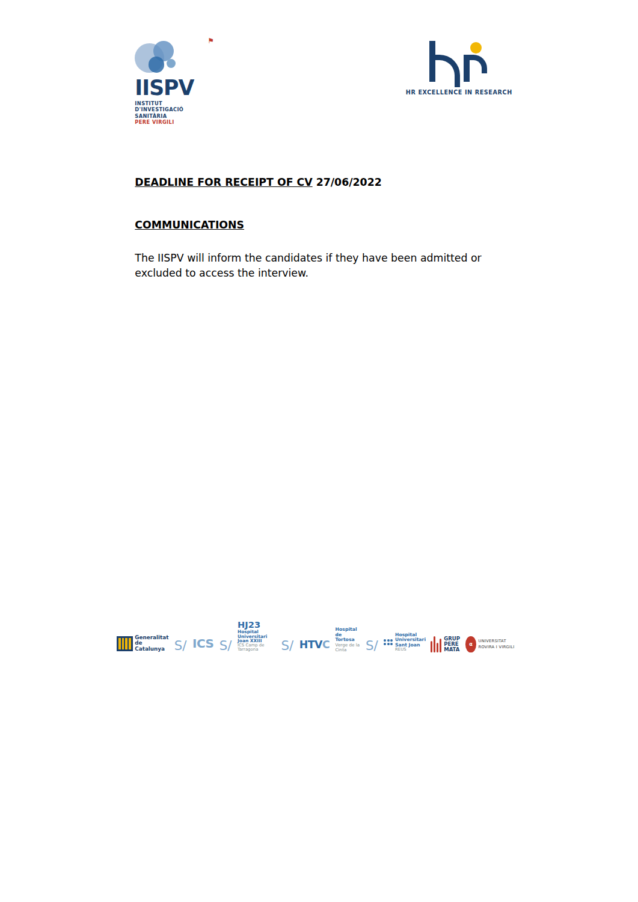IISPV
INSTITUT
D'INVESTIGACIÓ
SANITÀRIA
PERE VIRGILI
⚑
HR EXCELLENCE IN RESEARCH
DEADLINE FOR RECEIPT OF CV 27/06/2022
COMMUNICATIONS
The IISPV will inform the candidates if they have been admitted or excluded to access the interview.
Generalitat
de Catalunya
S/ ICS S/
HJ23
Hospital Universitari Joan XXIII
ICS Camp de Tarragona
S/ HTVC
Hospital de Tortosa
Verge de la Cinta
S/
Hospital Universitari
Sant Joan
REUS
GRUP
PERE
MATA
α
Universitat Rovira i Virgili